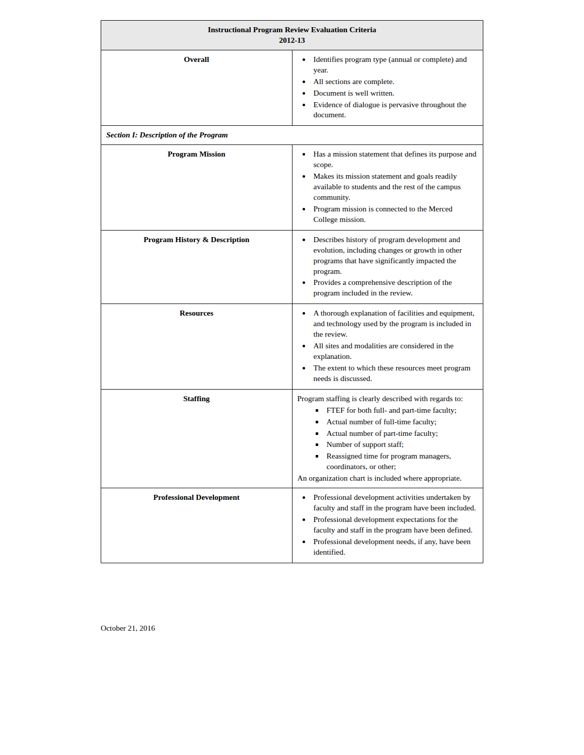| Instructional Program Review Evaluation Criteria 2012-13 |
| Overall | Identifies program type (annual or complete) and year. All sections are complete. Document is well written. Evidence of dialogue is pervasive throughout the document. |
| Section I: Description of the Program |
| Program Mission | Has a mission statement that defines its purpose and scope. Makes its mission statement and goals readily available to students and the rest of the campus community. Program mission is connected to the Merced College mission. |
| Program History & Description | Describes history of program development and evolution, including changes or growth in other programs that have significantly impacted the program. Provides a comprehensive description of the program included in the review. |
| Resources | A thorough explanation of facilities and equipment, and technology used by the program is included in the review. All sites and modalities are considered in the explanation. The extent to which these resources meet program needs is discussed. |
| Staffing | Program staffing is clearly described with regards to: FTEF for both full- and part-time faculty; Actual number of full-time faculty; Actual number of part-time faculty; Number of support staff; Reassigned time for program managers, coordinators, or other; An organization chart is included where appropriate. |
| Professional Development | Professional development activities undertaken by faculty and staff in the program have been included. Professional development expectations for the faculty and staff in the program have been defined. Professional development needs, if any, have been identified. |
October 21, 2016